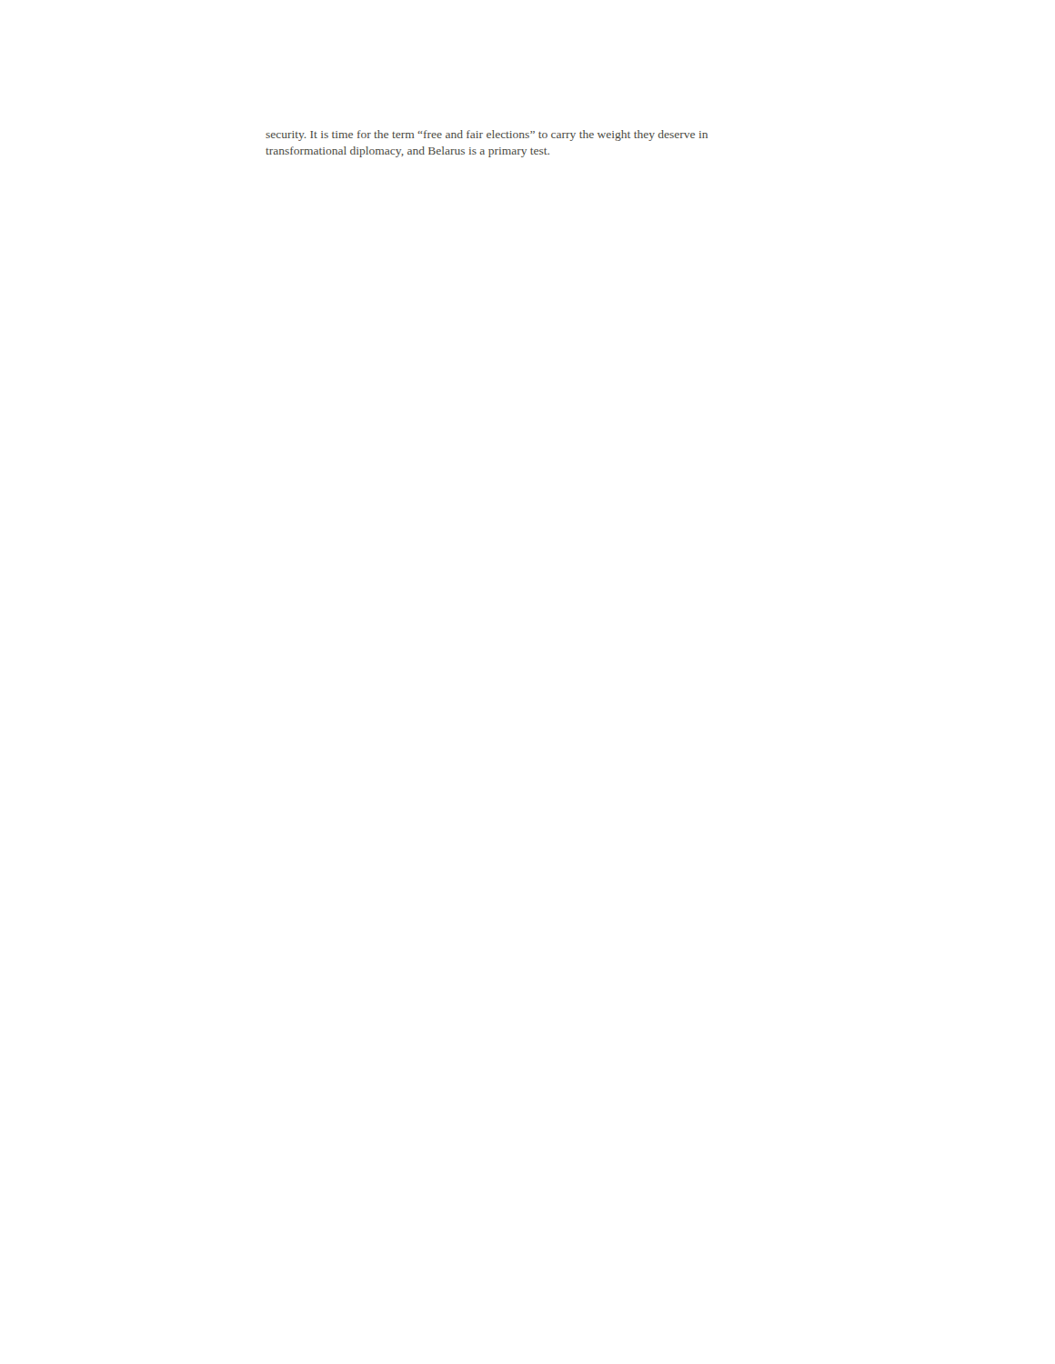security. It is time for the term “free and fair elections” to carry the weight they deserve in transformational diplomacy, and Belarus is a primary test.